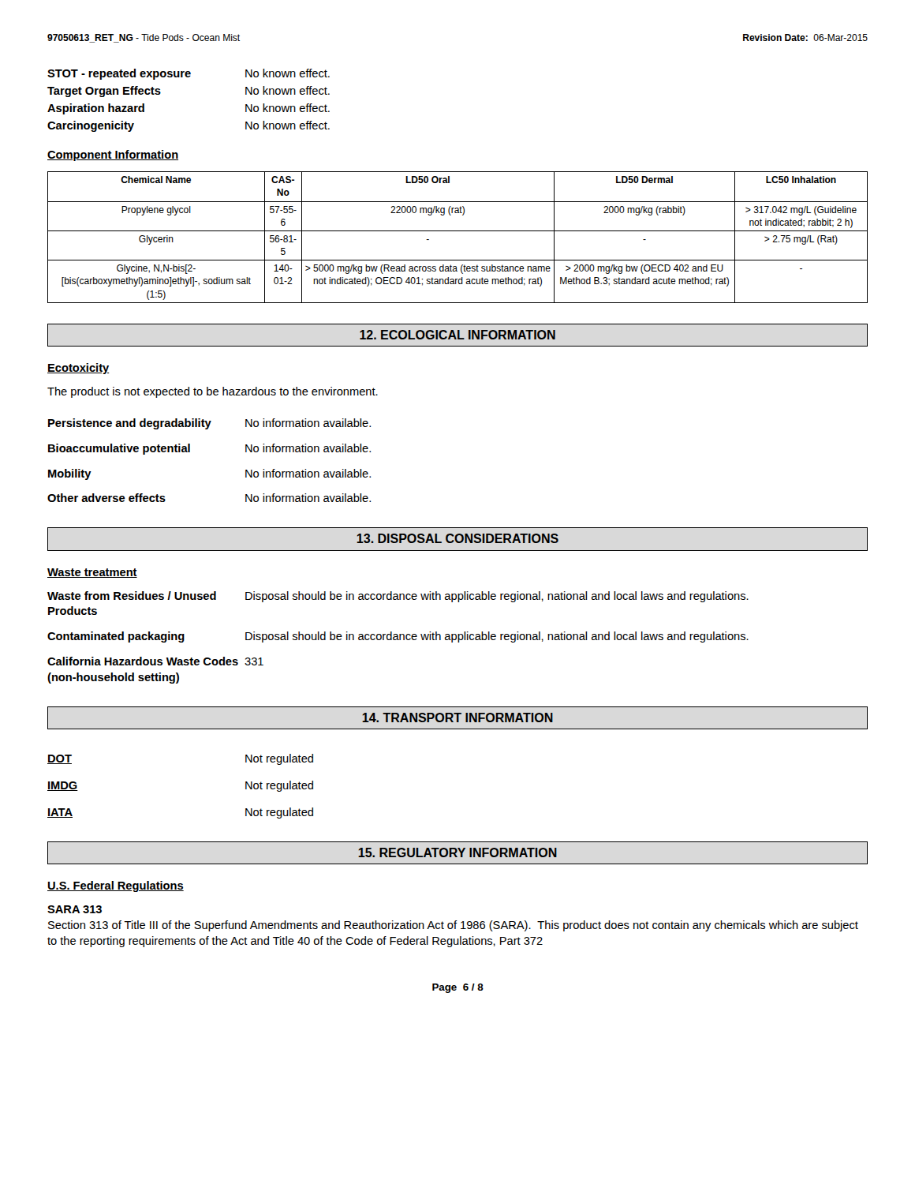97050613_RET_NG - Tide Pods - Ocean Mist
Revision Date: 06-Mar-2015
STOT - repeated exposure
No known effect.
Target Organ Effects
No known effect.
Aspiration hazard
No known effect.
Carcinogenicity
No known effect.
Component Information
| Chemical Name | CAS-No | LD50 Oral | LD50 Dermal | LC50 Inhalation |
| --- | --- | --- | --- | --- |
| Propylene glycol | 57-55-6 | 22000 mg/kg (rat) | 2000 mg/kg (rabbit) | > 317.042 mg/L (Guideline not indicated; rabbit; 2 h) |
| Glycerin | 56-81-5 | - | - | > 2.75 mg/L (Rat) |
| Glycine, N,N-bis[2-[bis(carboxymethyl)amino]ethyl]-, sodium salt (1:5) | 140-01-2 | > 5000 mg/kg bw (Read across data (test substance name not indicated); OECD 401; standard acute method; rat) | > 2000 mg/kg bw (OECD 402 and EU Method B.3; standard acute method; rat) | - |
12. ECOLOGICAL INFORMATION
Ecotoxicity
The product is not expected to be hazardous to the environment.
Persistence and degradability
No information available.
Bioaccumulative potential
No information available.
Mobility
No information available.
Other adverse effects
No information available.
13. DISPOSAL CONSIDERATIONS
Waste treatment
Waste from Residues / Unused Products
Disposal should be in accordance with applicable regional, national and local laws and regulations.
Contaminated packaging
Disposal should be in accordance with applicable regional, national and local laws and regulations.
California Hazardous Waste Codes (non-household setting)
331
14. TRANSPORT INFORMATION
DOT
Not regulated
IMDG
Not regulated
IATA
Not regulated
15. REGULATORY INFORMATION
U.S. Federal Regulations
SARA 313
Section 313 of Title III of the Superfund Amendments and Reauthorization Act of 1986 (SARA). This product does not contain any chemicals which are subject to the reporting requirements of the Act and Title 40 of the Code of Federal Regulations, Part 372
Page 6 / 8